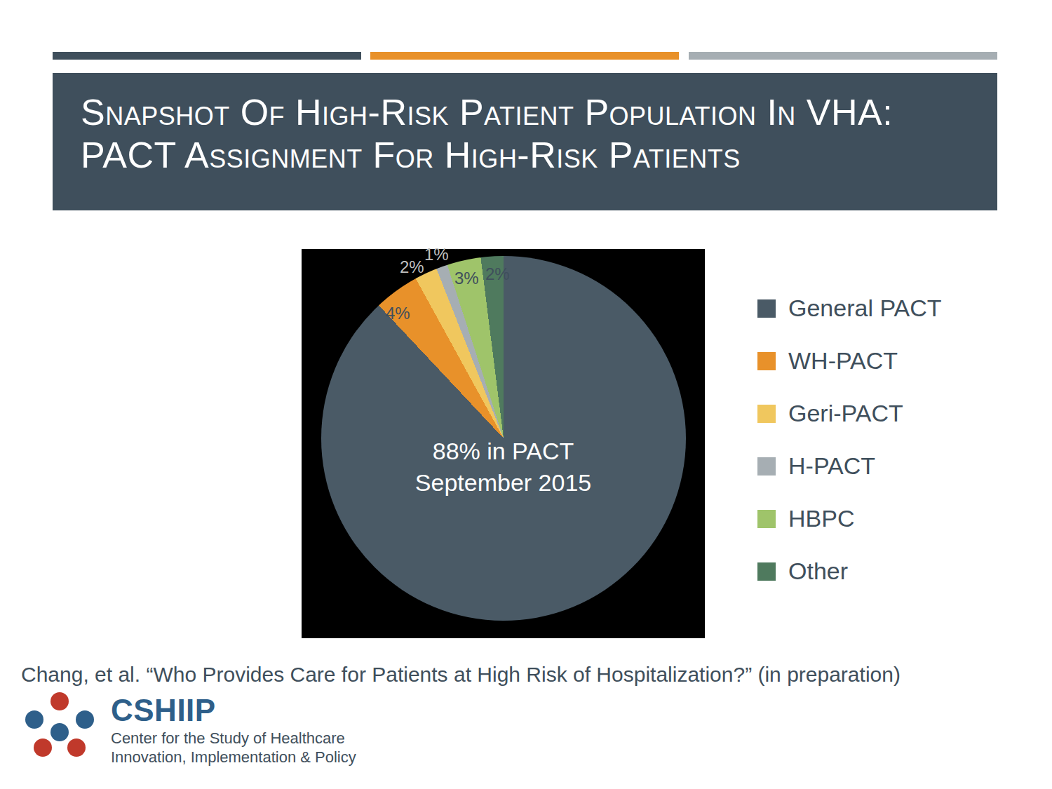Snapshot Of High-Risk Patient Population In VHA: PACT Assignment For High-Risk Patients
88% in PACT
September 2015
4%
2%
1%
3%
2%
General PACT
WH-PACT
Geri-PACT
H-PACT
HBPC
Other
Chang, et al. “Who Provides Care for Patients at High Risk of Hospitalization?” (in preparation)
CSHIIP
Center for the Study of Healthcare
Innovation, Implementation & Policy